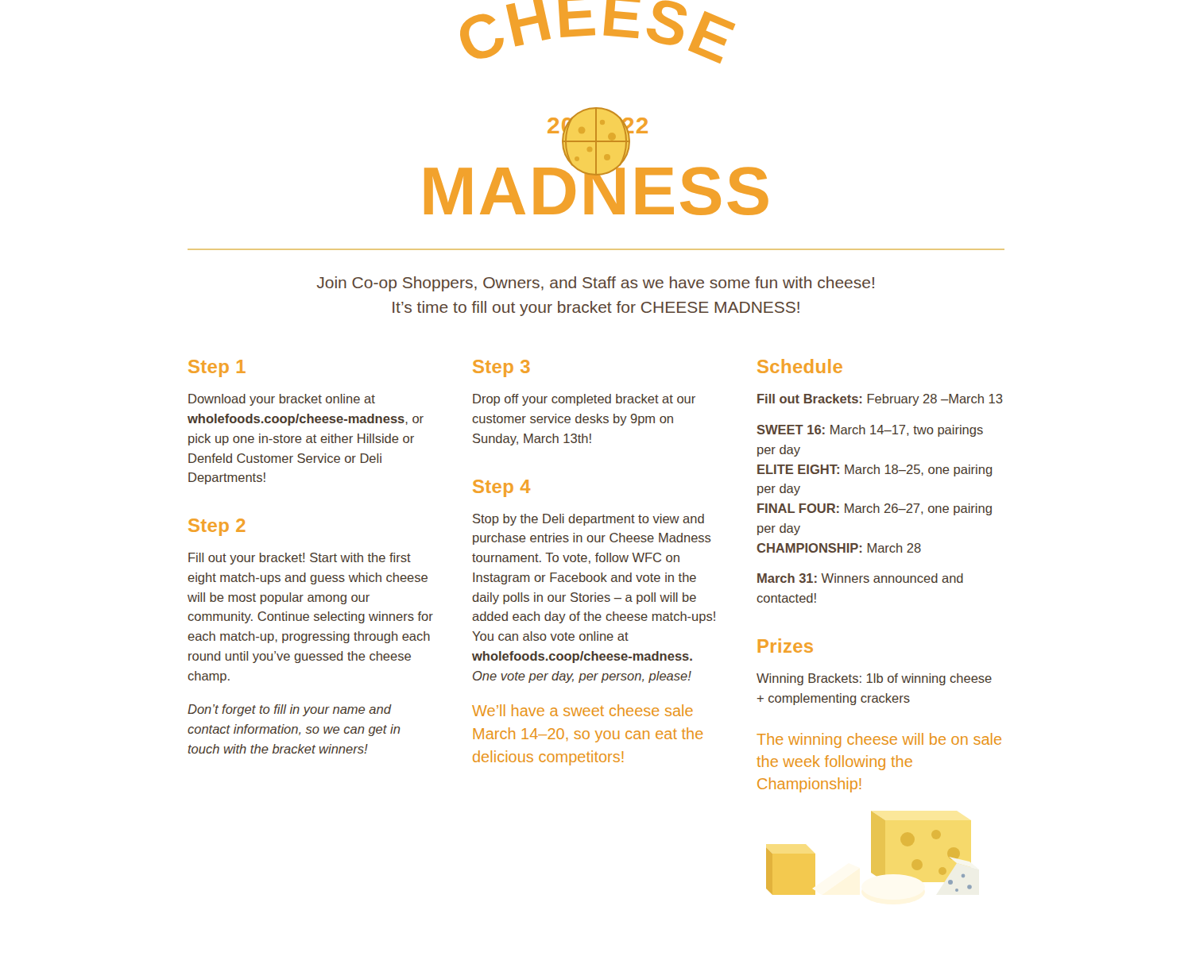CHEESE 20 22
MADNESS
Join Co-op Shoppers, Owners, and Staff as we have some fun with cheese!
It’s time to fill out your bracket for CHEESE MADNESS!
Step 1
Download your bracket online at wholefoods.coop/cheese-madness, or pick up one in-store at either Hillside or Denfeld Customer Service or Deli Departments!
Step 2
Fill out your bracket! Start with the first eight match-ups and guess which cheese will be most popular among our community. Continue selecting winners for each match-up, progressing through each round until you’ve guessed the cheese champ.
Don’t forget to fill in your name and contact information, so we can get in touch with the bracket winners!
Step 3
Drop off your completed bracket at our customer service desks by 9pm on Sunday, March 13th!
Step 4
Stop by the Deli department to view and purchase entries in our Cheese Madness tournament. To vote, follow WFC on Instagram or Facebook and vote in the daily polls in our Stories – a poll will be added each day of the cheese match-ups! You can also vote online at wholefoods.coop/cheese-madness. One vote per day, per person, please!
We’ll have a sweet cheese sale March 14–20, so you can eat the delicious competitors!
Schedule
Fill out Brackets: February 28 –March 13
SWEET 16: March 14–17, two pairings per day
ELITE EIGHT: March 18–25, one pairing per day
FINAL FOUR: March 26–27, one pairing per day
CHAMPIONSHIP: March 28
March 31: Winners announced and contacted!
Prizes
Winning Brackets: 1lb of winning cheese
+ complementing crackers
The winning cheese will be on sale the week following the Championship!